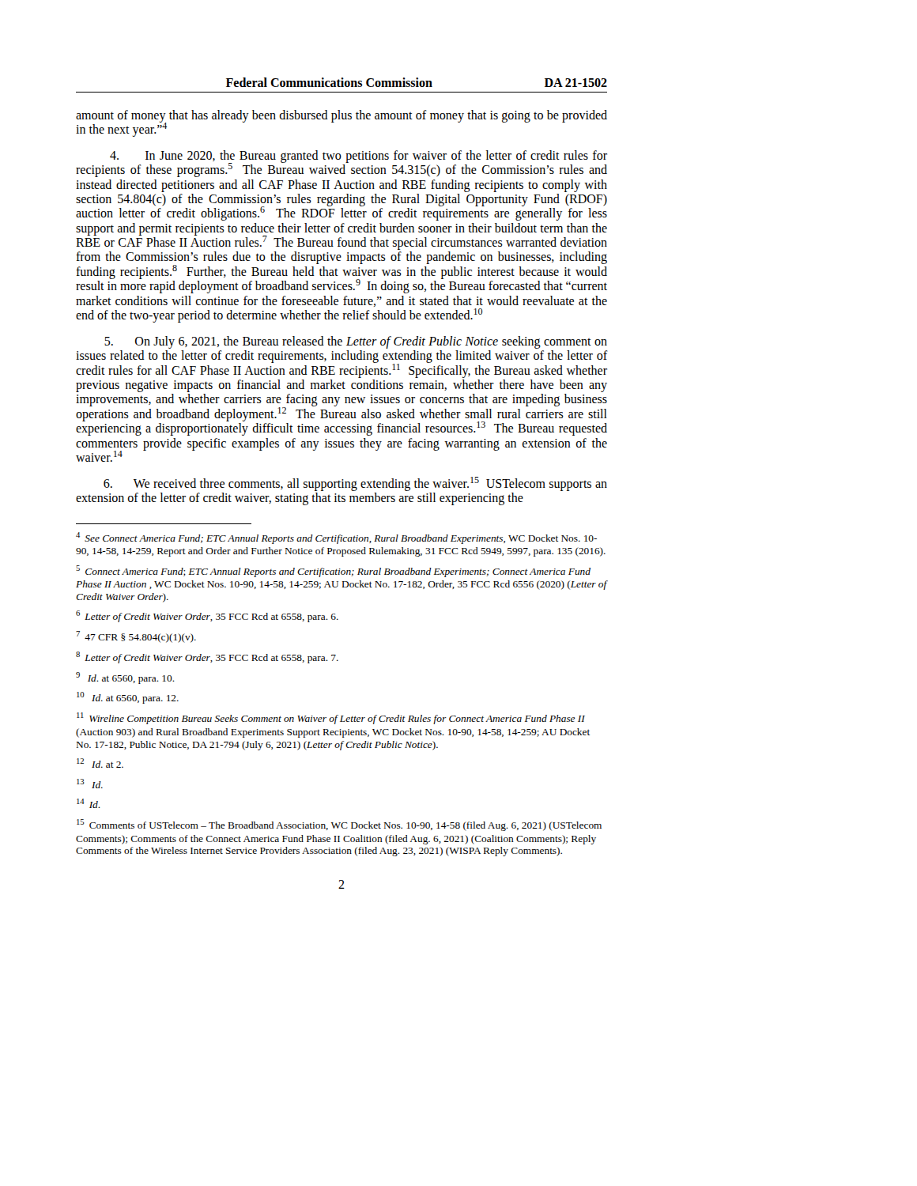Federal Communications Commission
DA 21-1502
amount of money that has already been disbursed plus the amount of money that is going to be provided in the next year.”4
4. In June 2020, the Bureau granted two petitions for waiver of the letter of credit rules for recipients of these programs.5 The Bureau waived section 54.315(c) of the Commission’s rules and instead directed petitioners and all CAF Phase II Auction and RBE funding recipients to comply with section 54.804(c) of the Commission’s rules regarding the Rural Digital Opportunity Fund (RDOF) auction letter of credit obligations.6 The RDOF letter of credit requirements are generally for less support and permit recipients to reduce their letter of credit burden sooner in their buildout term than the RBE or CAF Phase II Auction rules.7 The Bureau found that special circumstances warranted deviation from the Commission’s rules due to the disruptive impacts of the pandemic on businesses, including funding recipients.8 Further, the Bureau held that waiver was in the public interest because it would result in more rapid deployment of broadband services.9 In doing so, the Bureau forecasted that “current market conditions will continue for the foreseeable future,” and it stated that it would reevaluate at the end of the two-year period to determine whether the relief should be extended.10
5. On July 6, 2021, the Bureau released the Letter of Credit Public Notice seeking comment on issues related to the letter of credit requirements, including extending the limited waiver of the letter of credit rules for all CAF Phase II Auction and RBE recipients.11 Specifically, the Bureau asked whether previous negative impacts on financial and market conditions remain, whether there have been any improvements, and whether carriers are facing any new issues or concerns that are impeding business operations and broadband deployment.12 The Bureau also asked whether small rural carriers are still experiencing a disproportionately difficult time accessing financial resources.13 The Bureau requested commenters provide specific examples of any issues they are facing warranting an extension of the waiver.14
6. We received three comments, all supporting extending the waiver.15 USTelecom supports an extension of the letter of credit waiver, stating that its members are still experiencing the
4 See Connect America Fund; ETC Annual Reports and Certification, Rural Broadband Experiments, WC Docket Nos. 10-90, 14-58, 14-259, Report and Order and Further Notice of Proposed Rulemaking, 31 FCC Rcd 5949, 5997, para. 135 (2016).
5 Connect America Fund; ETC Annual Reports and Certification; Rural Broadband Experiments; Connect America Fund Phase II Auction , WC Docket Nos. 10-90, 14-58, 14-259; AU Docket No. 17-182, Order, 35 FCC Rcd 6556 (2020) (Letter of Credit Waiver Order).
6 Letter of Credit Waiver Order, 35 FCC Rcd at 6558, para. 6.
7 47 CFR § 54.804(c)(1)(v).
8 Letter of Credit Waiver Order, 35 FCC Rcd at 6558, para. 7.
9 Id. at 6560, para. 10.
10 Id. at 6560, para. 12.
11 Wireline Competition Bureau Seeks Comment on Waiver of Letter of Credit Rules for Connect America Fund Phase II (Auction 903) and Rural Broadband Experiments Support Recipients, WC Docket Nos. 10-90, 14-58, 14-259; AU Docket No. 17-182, Public Notice, DA 21-794 (July 6, 2021) (Letter of Credit Public Notice).
12 Id. at 2.
13 Id.
14 Id.
15 Comments of USTelecom – The Broadband Association, WC Docket Nos. 10-90, 14-58 (filed Aug. 6, 2021) (USTelecom Comments); Comments of the Connect America Fund Phase II Coalition (filed Aug. 6, 2021) (Coalition Comments); Reply Comments of the Wireless Internet Service Providers Association (filed Aug. 23, 2021) (WISPA Reply Comments).
2